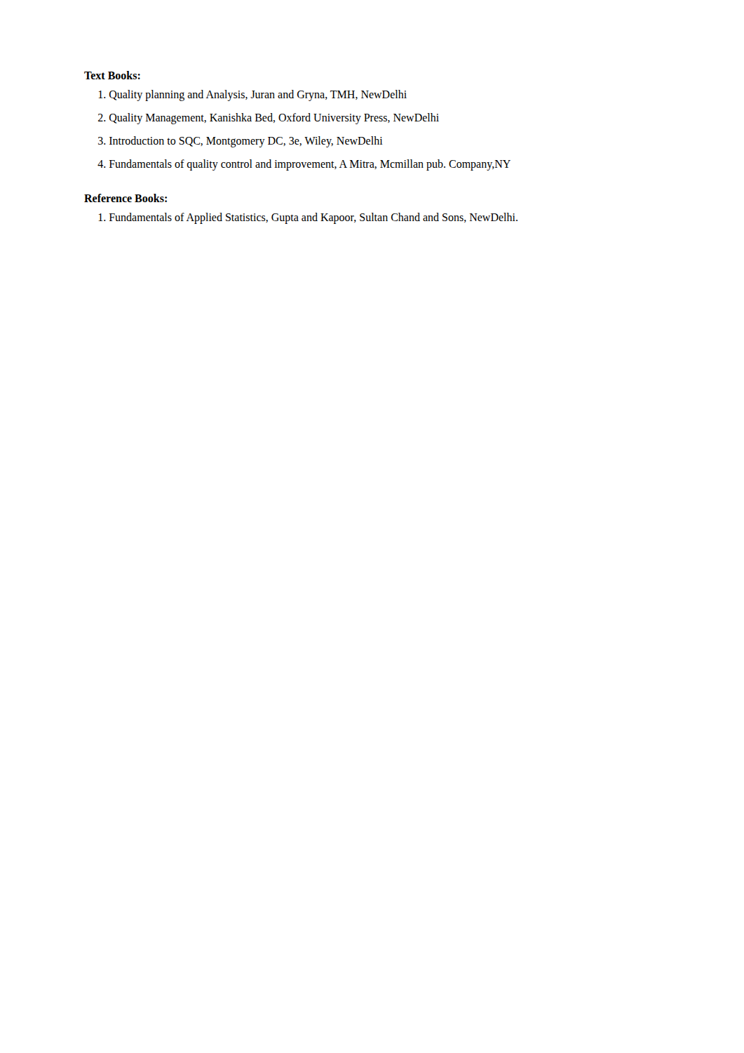Text Books:
Quality planning and Analysis, Juran and Gryna, TMH, NewDelhi
Quality Management, Kanishka Bed, Oxford University Press, NewDelhi
Introduction to SQC, Montgomery DC, 3e, Wiley, NewDelhi
Fundamentals of quality control and improvement, A Mitra, Mcmillan pub. Company,NY
Reference Books:
Fundamentals of Applied Statistics, Gupta and Kapoor, Sultan Chand and Sons, NewDelhi.